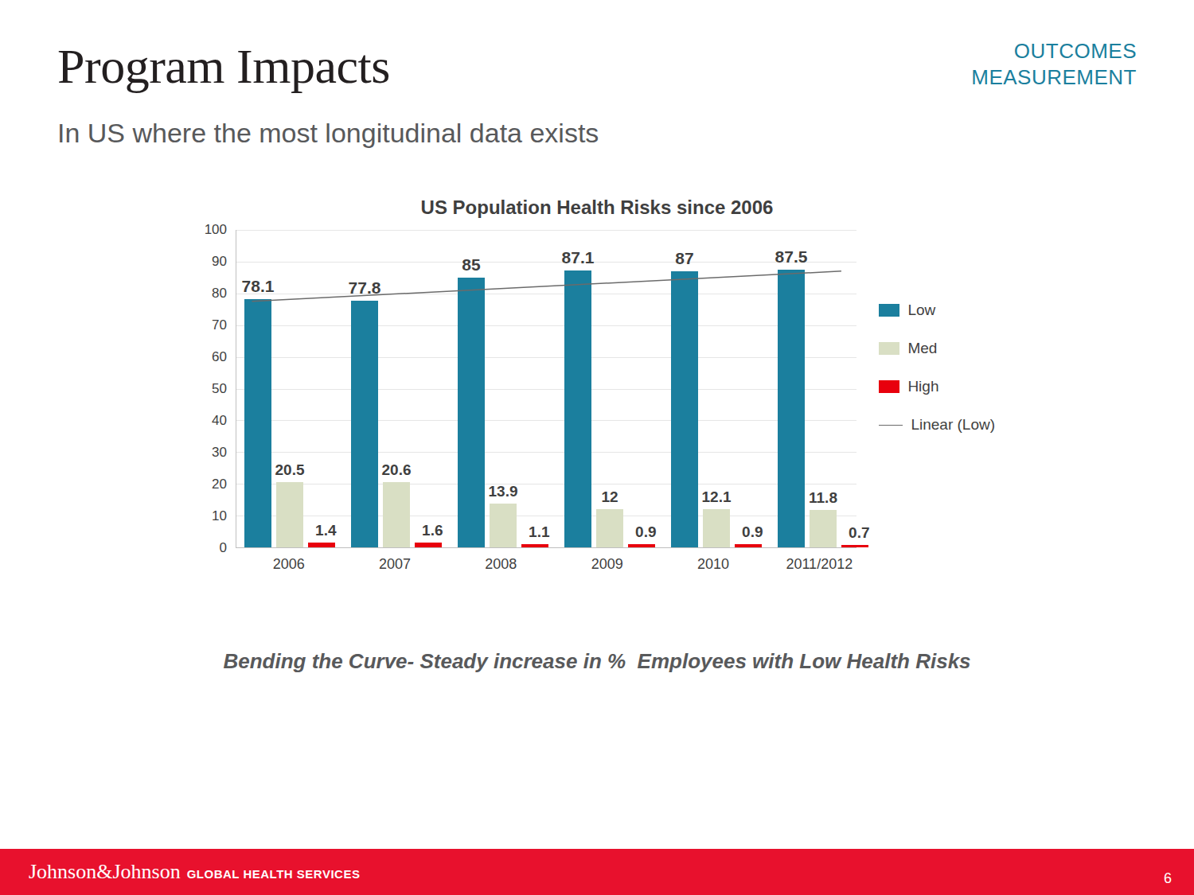OUTCOMES
MEASUREMENT
Program Impacts
In US where the most longitudinal data exists
US Population Health Risks since 2006
100 90 80 70 60 50 40 30 20 10 0
78.1
20.5
1.4
77.8
20.6
1.6
85
13.9
1.1
87.1
12
0.9
87
12.1
0.9
87.5
11.8
0.7
Low
Med
High
Linear (Low)
2006 2007 2008 2009 2010 2011/2012
Bending the Curve- Steady increase in % Employees with Low Health Risks
Johnson&Johnson GLOBAL HEALTH SERVICES
6